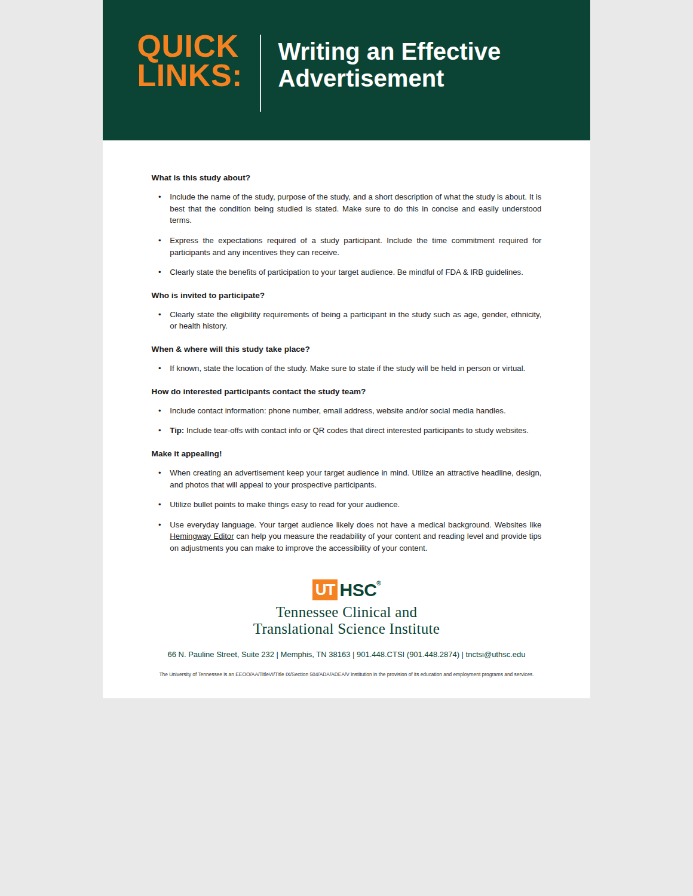Quick
Links:
Writing an Effective
Advertisement
What is this study about?
• Include the name of the study, purpose of the study, and a short description of what the study is about. It is best that the condition being studied is stated. Make sure to do this in concise and easily understood terms.
• Express the expectations required of a study participant. Include the time commitment required for participants and any incentives they can receive.
• Clearly state the benefits of participation to your target audience. Be mindful of FDA & IRB guidelines.
Who is invited to participate?
• Clearly state the eligibility requirements of being a participant in the study such as age, gender, ethnicity, or health history.
When & where will this study take place?
• If known, state the location of the study. Make sure to state if the study will be held in person or virtual.
How do interested participants contact the study team?
• Include contact information: phone number, email address, website and/or social media handles.
• Tip: Include tear-offs with contact info or QR codes that direct interested participants to study websites.
Make it appealing!
• When creating an advertisement keep your target audience in mind. Utilize an attractive headline, design, and photos that will appeal to your prospective participants.
• Utilize bullet points to make things easy to read for your audience.
• Use everyday language. Your target audience likely does not have a medical background. Websites like Hemingway Editor can help you measure the readability of your content and reading level and provide tips on adjustments you can make to improve the accessibility of your content.
UT HSC®
Tennessee Clinical and
Translational Science Institute
66 N. Pauline Street, Suite 232 | Memphis, TN 38163 | 901.448.CTSI (901.448.2874) | tnctsi@uthsc.edu
The University of Tennessee is an EEOO/AA/TitleVI/Title IX/Section 504/ADA/ADEA/V institution in the provision of its education and employment programs and services.